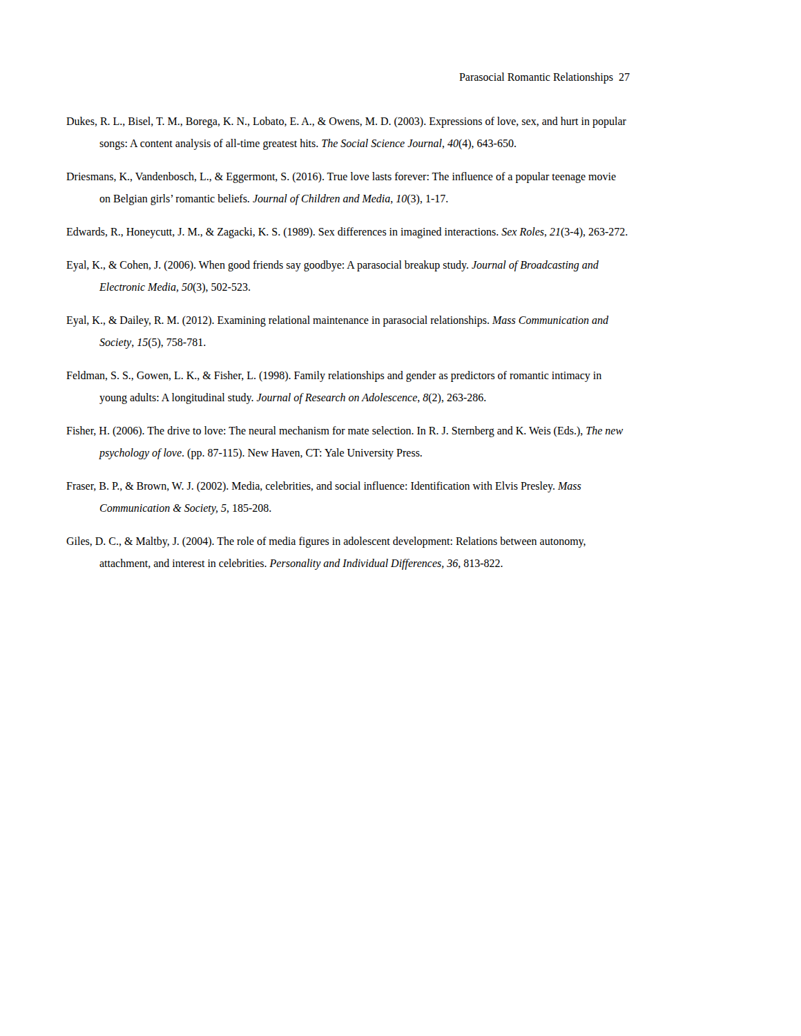Parasocial Romantic Relationships 27
Dukes, R. L., Bisel, T. M., Borega, K. N., Lobato, E. A., & Owens, M. D. (2003). Expressions of love, sex, and hurt in popular songs: A content analysis of all-time greatest hits. The Social Science Journal, 40(4), 643-650.
Driesmans, K., Vandenbosch, L., & Eggermont, S. (2016). True love lasts forever: The influence of a popular teenage movie on Belgian girls’ romantic beliefs. Journal of Children and Media, 10(3), 1-17.
Edwards, R., Honeycutt, J. M., & Zagacki, K. S. (1989). Sex differences in imagined interactions. Sex Roles, 21(3-4), 263-272.
Eyal, K., & Cohen, J. (2006). When good friends say goodbye: A parasocial breakup study. Journal of Broadcasting and Electronic Media, 50(3), 502-523.
Eyal, K., & Dailey, R. M. (2012). Examining relational maintenance in parasocial relationships. Mass Communication and Society, 15(5), 758-781.
Feldman, S. S., Gowen, L. K., & Fisher, L. (1998). Family relationships and gender as predictors of romantic intimacy in young adults: A longitudinal study. Journal of Research on Adolescence, 8(2), 263-286.
Fisher, H. (2006). The drive to love: The neural mechanism for mate selection. In R. J. Sternberg and K. Weis (Eds.), The new psychology of love. (pp. 87-115). New Haven, CT: Yale University Press.
Fraser, B. P., & Brown, W. J. (2002). Media, celebrities, and social influence: Identification with Elvis Presley. Mass Communication & Society, 5, 185-208.
Giles, D. C., & Maltby, J. (2004). The role of media figures in adolescent development: Relations between autonomy, attachment, and interest in celebrities. Personality and Individual Differences, 36, 813-822.